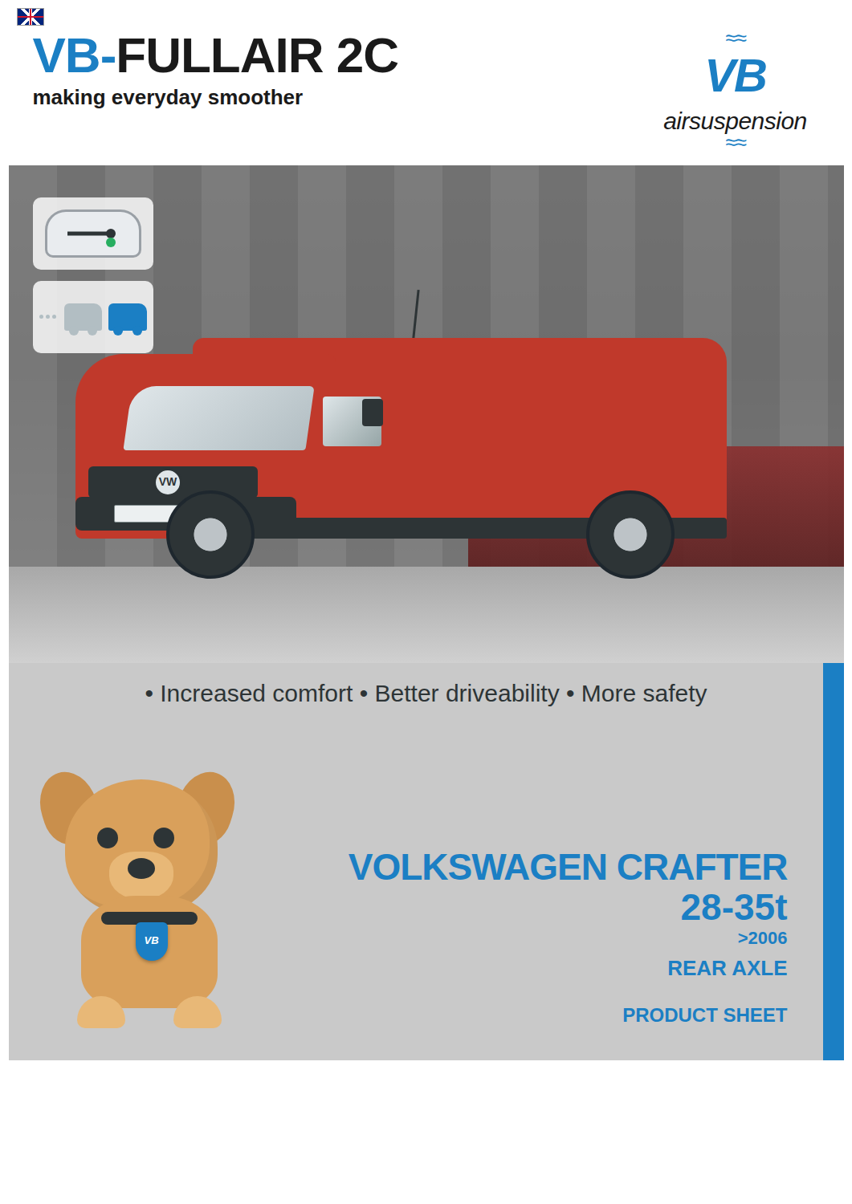VB-FULLAIR 2C
making everyday smoother
≈≈
VB
air suspension
≈≈
VW
• Increased comfort • Better driveability • More safety
VB
VOLKSWAGEN CRAFTER
28-35t
>2006
REAR AXLE
PRODUCT SHEET